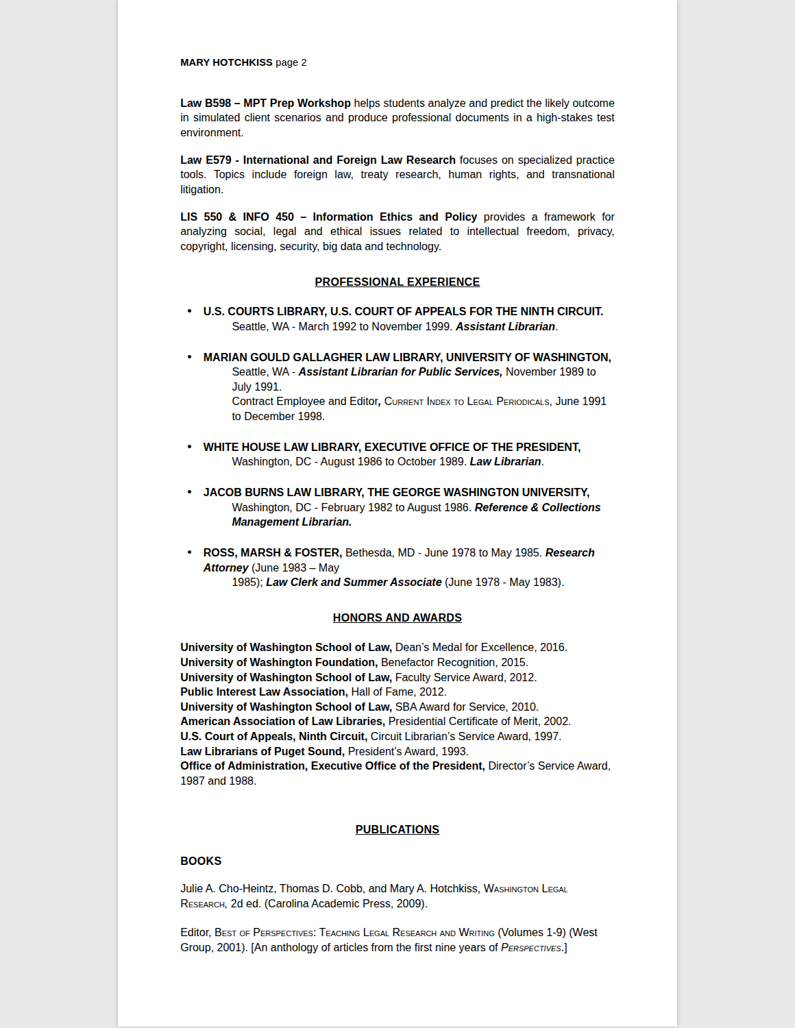MARY HOTCHKISS page 2
Law B598 – MPT Prep Workshop helps students analyze and predict the likely outcome in simulated client scenarios and produce professional documents in a high-stakes test environment.
Law E579 - International and Foreign Law Research focuses on specialized practice tools. Topics include foreign law, treaty research, human rights, and transnational litigation.
LIS 550 & INFO 450 – Information Ethics and Policy provides a framework for analyzing social, legal and ethical issues related to intellectual freedom, privacy, copyright, licensing, security, big data and technology.
Professional Experience
U.S. Courts Library, U.S. Court of Appeals for the Ninth Circuit. Seattle, WA - March 1992 to November 1999. Assistant Librarian.
Marian Gould Gallagher Law Library, University of Washington, Seattle, WA - Assistant Librarian for Public Services, November 1989 to July 1991. Contract Employee and Editor, Current Index to Legal Periodicals, June 1991 to December 1998.
White House Law Library, Executive Office of the President, Washington, DC - August 1986 to October 1989. Law Librarian.
Jacob Burns Law Library, The George Washington University, Washington, DC - February 1982 to August 1986. Reference & Collections Management Librarian.
ROSS, MARSH & FOSTER, Bethesda, MD - June 1978 to May 1985. Research Attorney (June 1983 – May 1985); Law Clerk and Summer Associate (June 1978 - May 1983).
Honors and Awards
University of Washington School of Law, Dean’s Medal for Excellence, 2016.
University of Washington Foundation, Benefactor Recognition, 2015.
University of Washington School of Law, Faculty Service Award, 2012.
Public Interest Law Association, Hall of Fame, 2012.
University of Washington School of Law, SBA Award for Service, 2010.
American Association of Law Libraries, Presidential Certificate of Merit, 2002.
U.S. Court of Appeals, Ninth Circuit, Circuit Librarian’s Service Award, 1997.
Law Librarians of Puget Sound, President’s Award, 1993.
Office of Administration, Executive Office of the President, Director’s Service Award, 1987 and 1988.
Publications
Books
Julie A. Cho-Heintz, Thomas D. Cobb, and Mary A. Hotchkiss, Washington Legal Research, 2d ed. (Carolina Academic Press, 2009).
Editor, Best of Perspectives: Teaching Legal Research and Writing (Volumes 1-9) (West Group, 2001). [An anthology of articles from the first nine years of Perspectives.]